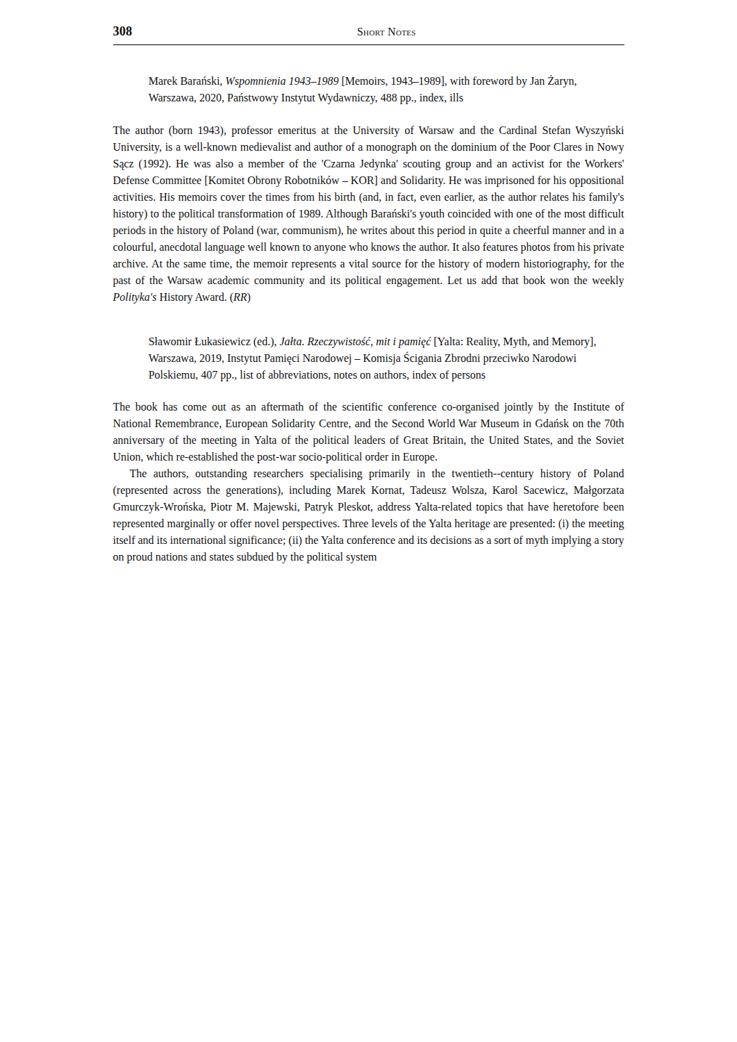308 Short Notes
Marek Barański, Wspomnienia 1943–1989 [Memoirs, 1943–1989], with foreword by Jan Żaryn, Warszawa, 2020, Państwowy Instytut Wydawniczy, 488 pp., index, ills
The author (born 1943), professor emeritus at the University of Warsaw and the Cardinal Stefan Wyszyński University, is a well-known medievalist and author of a monograph on the dominium of the Poor Clares in Nowy Sącz (1992). He was also a member of the 'Czarna Jedynka' scouting group and an activist for the Workers' Defense Committee [Komitet Obrony Robotników – KOR] and Solidarity. He was imprisoned for his oppositional activities. His memoirs cover the times from his birth (and, in fact, even earlier, as the author relates his family's history) to the political transformation of 1989. Although Barański's youth coincided with one of the most difficult periods in the history of Poland (war, communism), he writes about this period in quite a cheerful manner and in a colourful, anecdotal language well known to anyone who knows the author. It also features photos from his private archive. At the same time, the memoir represents a vital source for the history of modern historiography, for the past of the Warsaw academic community and its political engagement. Let us add that book won the weekly Polityka's History Award. (RR)
Sławomir Łukasiewicz (ed.), Jałta. Rzeczywistość, mit i pamięć [Yalta: Reality, Myth, and Memory], Warszawa, 2019, Instytut Pamięci Narodowej – Komisja Ścigania Zbrodni przeciwko Narodowi Polskiemu, 407 pp., list of abbreviations, notes on authors, index of persons
The book has come out as an aftermath of the scientific conference co-organised jointly by the Institute of National Remembrance, European Solidarity Centre, and the Second World War Museum in Gdańsk on the 70th anniversary of the meeting in Yalta of the political leaders of Great Britain, the United States, and the Soviet Union, which re-established the post-war socio-political order in Europe.
The authors, outstanding researchers specialising primarily in the twentieth-⁠-century history of Poland (represented across the generations), including Marek Kornat, Tadeusz Wolsza, Karol Sacewicz, Małgorzata Gmurczyk-Wrońska, Piotr M. Majewski, Patryk Pleskot, address Yalta-related topics that have heretofore been represented marginally or offer novel perspectives. Three levels of the Yalta heritage are presented: (i) the meeting itself and its international significance; (ii) the Yalta conference and its decisions as a sort of myth implying a story on proud nations and states subdued by the political system